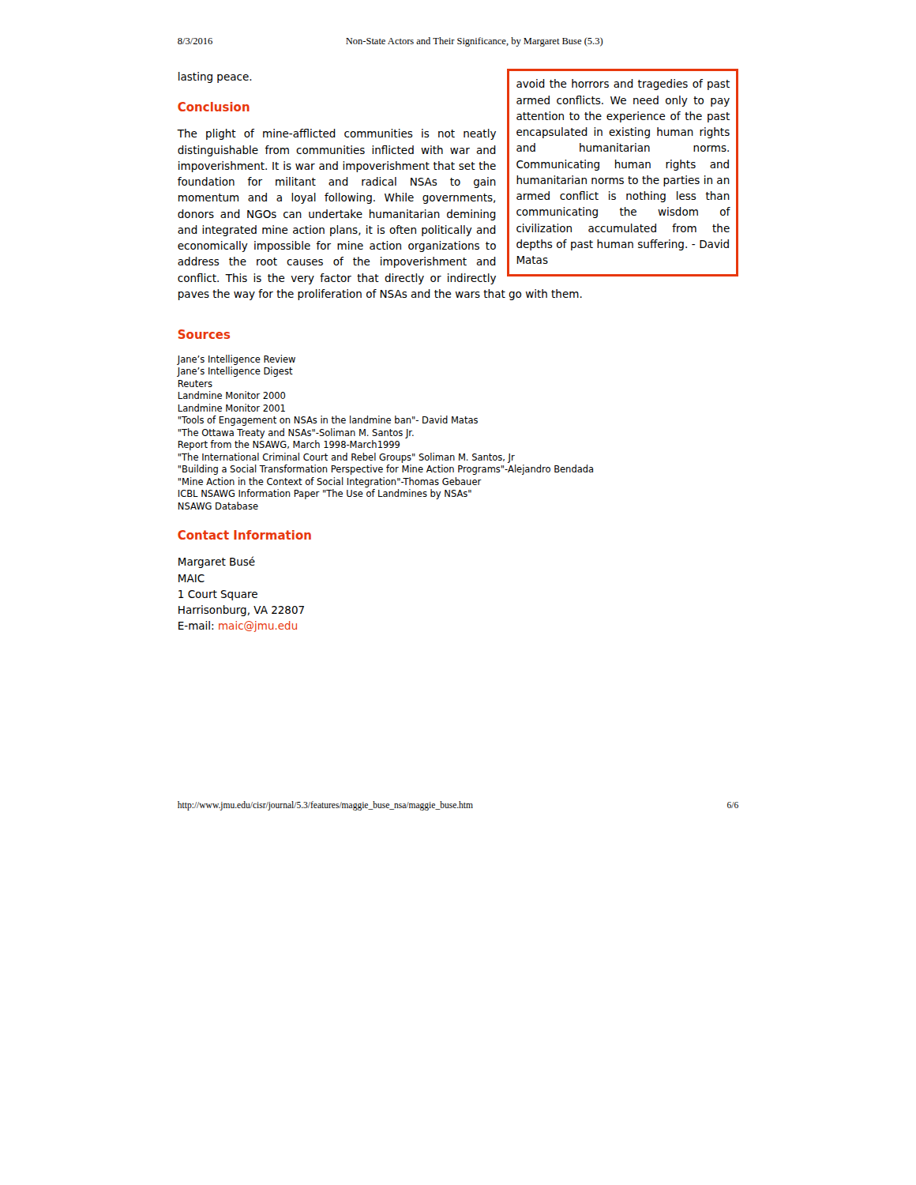8/3/2016 Non-State Actors and Their Significance, by Margaret Buse (5.3)
avoid the horrors and tragedies of past armed conflicts. We need only to pay attention to the experience of the past encapsulated in existing human rights and humanitarian norms. Communicating human rights and humanitarian norms to the parties in an armed conflict is nothing less than communicating the wisdom of civilization accumulated from the depths of past human suffering. - David Matas
lasting peace.
Conclusion
The plight of mine-afflicted communities is not neatly distinguishable from communities inflicted with war and impoverishment. It is war and impoverishment that set the foundation for militant and radical NSAs to gain momentum and a loyal following. While governments, donors and NGOs can undertake humanitarian demining and integrated mine action plans, it is often politically and economically impossible for mine action organizations to address the root causes of the impoverishment and conflict. This is the very factor that directly or indirectly paves the way for the proliferation of NSAs and the wars that go with them.
Sources
Jane’s Intelligence Review
Jane’s Intelligence Digest
Reuters
Landmine Monitor 2000
Landmine Monitor 2001
"Tools of Engagement on NSAs in the landmine ban"- David Matas
"The Ottawa Treaty and NSAs"-Soliman M. Santos Jr.
Report from the NSAWG, March 1998-March1999
"The International Criminal Court and Rebel Groups" Soliman M. Santos, Jr
"Building a Social Transformation Perspective for Mine Action Programs"-Alejandro Bendada
"Mine Action in the Context of Social Integration"-Thomas Gebauer
ICBL NSAWG Information Paper "The Use of Landmines by NSAs"
NSAWG Database
Contact Information
Margaret Busé
MAIC
1 Court Square
Harrisonburg, VA 22807
E-mail: maic@jmu.edu
http://www.jmu.edu/cisr/journal/5.3/features/maggie_buse_nsa/maggie_buse.htm 6/6